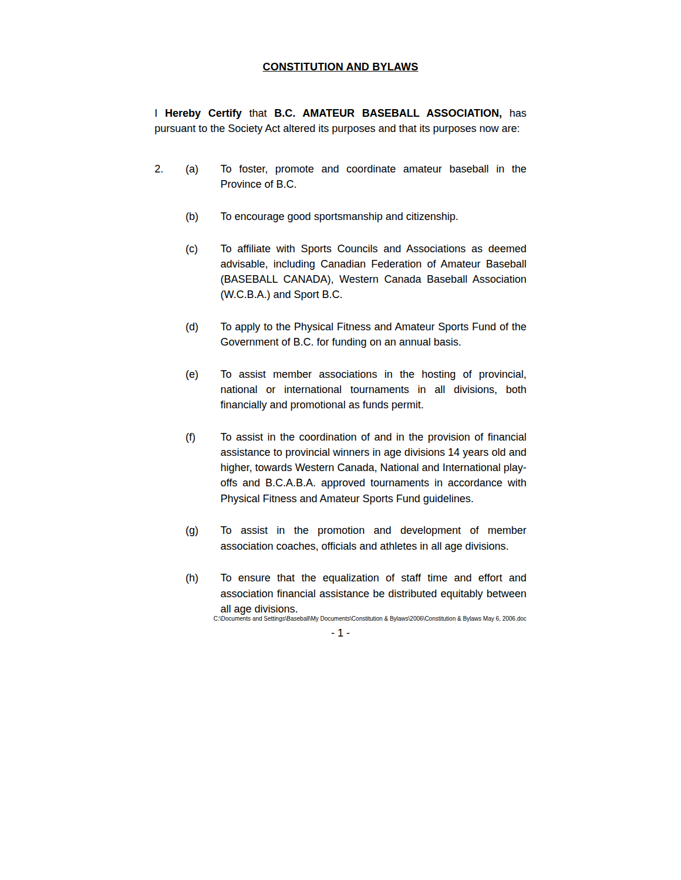CONSTITUTION AND BYLAWS
I Hereby Certify that B.C. AMATEUR BASEBALL ASSOCIATION, has pursuant to the Society Act altered its purposes and that its purposes now are:
| 2. | (a) | To foster, promote and coordinate amateur baseball in the Province of B.C. |
| | (b) | To encourage good sportsmanship and citizenship. |
| | (c) | To affiliate with Sports Councils and Associations as deemed advisable, including Canadian Federation of Amateur Baseball (BASEBALL CANADA), Western Canada Baseball Association (W.C.B.A.) and Sport B.C. |
| | (d) | To apply to the Physical Fitness and Amateur Sports Fund of the Government of B.C. for funding on an annual basis. |
| | (e) | To assist member associations in the hosting of provincial, national or international tournaments in all divisions, both financially and promotional as funds permit. |
| | (f) | To assist in the coordination of and in the provision of financial assistance to provincial winners in age divisions 14 years old and higher, towards Western Canada, National and International play-offs and B.C.A.B.A. approved tournaments in accordance with Physical Fitness and Amateur Sports Fund guidelines. |
| | (g) | To assist in the promotion and development of member association coaches, officials and athletes in all age divisions. |
| | (h) | To ensure that the equalization of staff time and effort and association financial assistance be distributed equitably between all age divisions. |
C:\Documents and Settings\Baseball\My Documents\Constitution & Bylaws\2006\Constitution & Bylaws May 6, 2006.doc
- 1 -